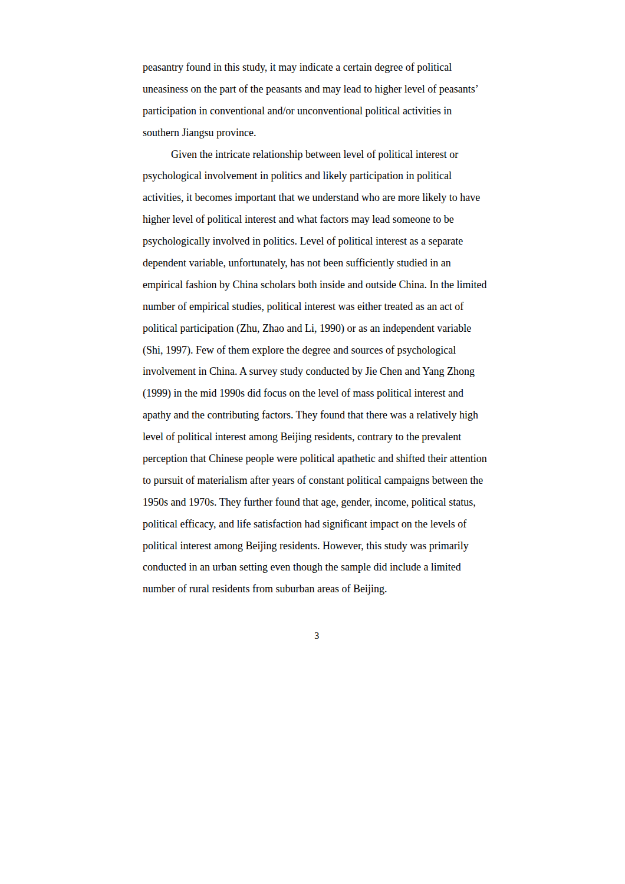peasantry found in this study, it may indicate a certain degree of political uneasiness on the part of the peasants and may lead to higher level of peasants’ participation in conventional and/or unconventional political activities in southern Jiangsu province.
Given the intricate relationship between level of political interest or psychological involvement in politics and likely participation in political activities, it becomes important that we understand who are more likely to have higher level of political interest and what factors may lead someone to be psychologically involved in politics. Level of political interest as a separate dependent variable, unfortunately, has not been sufficiently studied in an empirical fashion by China scholars both inside and outside China. In the limited number of empirical studies, political interest was either treated as an act of political participation (Zhu, Zhao and Li, 1990) or as an independent variable (Shi, 1997). Few of them explore the degree and sources of psychological involvement in China. A survey study conducted by Jie Chen and Yang Zhong (1999) in the mid 1990s did focus on the level of mass political interest and apathy and the contributing factors. They found that there was a relatively high level of political interest among Beijing residents, contrary to the prevalent perception that Chinese people were political apathetic and shifted their attention to pursuit of materialism after years of constant political campaigns between the 1950s and 1970s. They further found that age, gender, income, political status, political efficacy, and life satisfaction had significant impact on the levels of political interest among Beijing residents. However, this study was primarily conducted in an urban setting even though the sample did include a limited number of rural residents from suburban areas of Beijing.
3